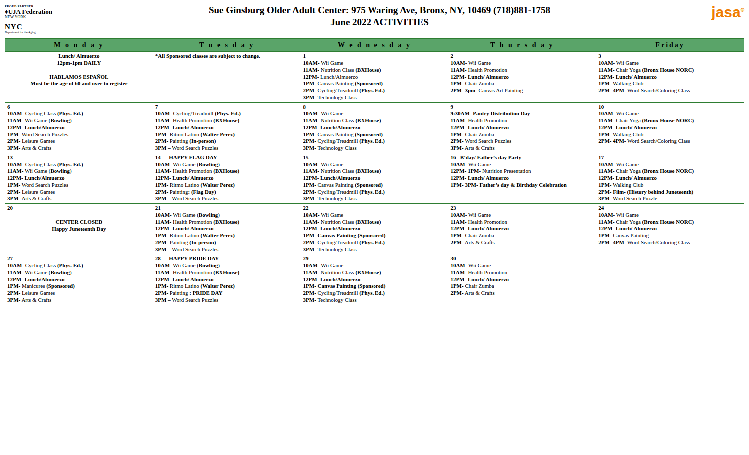PROUD PARTNER
♦UJA FederationNEW YORK
NYCDepartment for the Aging
Sue Ginsburg Older Adult Center: 975 Waring Ave, Bronx, NY, 10469 (718)881-1758
June 2022 ACTIVITIES
jasa®
| M o n d a y | T u e s d a y | W e d n e s d a y | T h u r s d a y | Friday |
| --- | --- | --- | --- | --- |
| Lunch/ Almuerzo 12pm-1pm DAILY HABLAMOS ESPAÑOL Must be the age of 60 and over to register | *All Sponsored classes are subject to change. | 1 10AM- Wii Game 11AM- Nutrition Class (BXHouse) 12PM- Lunch/Almuerzo 1PM- Canvas Painting (Sponsored) 2PM- Cycling/Treadmill (Phys. Ed.) 3PM- Technology Class | 2 10AM- Wii Game 11AM- Health Promotion 12PM- Lunch/ Almuerzo 1PM- Chair Zumba 2PM- 3pm- Canvas Art Painting | 3 10AM- Wii Game 11AM- Chair Yoga (Bronx House NORC) 12PM- Lunch/ Almuerzo 1PM- Walking Club 2PM- 4PM- Word Search/Coloring Class |
| 6 10AM- Cycling Class (Phys. Ed.) 11AM- Wii Game ( Bowling ) 12PM- Lunch/Almuerzo 1PM- Word Search Puzzles 2PM- Leisure Games 3PM- Arts & Crafts | 7 10AM- Cycling/Treadmill (Phys. Ed.) 11AM- Health Promotion (BXHouse) 12PM- Lunch/ Almuerzo 1PM- Ritmo Latino (Walter Perez) 2PM- Painting (In-person) 3PM – Word Search Puzzles | 8 10AM- Wii Game 11AM- Nutrition Class (BXHouse) 12PM- Lunch/Almuerzo 1PM- Canvas Painting (Sponsored) 2PM- Cycling/Treadmill (Phys. Ed.) 3PM- Technology Class | 9 9:30AM- Pantry Distribution Day 11AM- Health Promotion 12PM- Lunch/ Almuerzo 1PM- Chair Zumba 2PM- Word Search Puzzles 3PM- Arts & Crafts | 10 10AM- Wii Game 11AM- Chair Yoga (Bronx House NORC) 12PM- Lunch/ Almuerzo 1PM- Walking Club 2PM- 4PM- Word Search/Coloring Class |
| 13 10AM- Cycling Class (Phys. Ed.) 11AM- Wii Game ( Bowling ) 12PM- Lunch/Almuerzo 1PM- Word Search Puzzles 2PM- Leisure Games 3PM- Arts & Crafts | 14 HAPPY FLAG DAY 10AM- Wii Game ( Bowling ) 11AM- Health Promotion (BXHouse) 12PM- Lunch/ Almuerzo 1PM- Ritmo Latino (Walter Perez) 2PM- Painting : (Flag Day) 3PM – Word Search Puzzles | 15 10AM- Wii Game 11AM- Nutrition Class (BXHouse) 12PM- Lunch/Almuerzo 1PM- Canvas Painting (Sponsored) 2PM- Cycling/Treadmill (Phys. Ed.) 3PM- Technology Class | 16 B’day/ Father’s day Party 10AM- Wii Game 12PM- 1PM- Nutrition Presentation 12PM- Lunch/ Almuerzo 1PM- 3PM- Father’s day & Birthday Celebration | 17 10AM- Wii Game 11AM- Chair Yoga (Bronx House NORC) 12PM- Lunch/ Almuerzo 1PM- Walking Club 2PM- Film- (History behind Juneteenth) 3PM- Word Search Puzzle |
| 20 CENTER CLOSED Happy Juneteenth Day | 21 10AM- Wii Game ( Bowling ) 11AM- Health Promotion (BXHouse) 12PM- Lunch/ Almuerzo 1PM- Ritmo Latino (Walter Perez) 2PM- Painting (In-person) 3PM – Word Search Puzzles | 22 10AM- Wii Game 11AM- Nutrition Class (BXHouse) 12PM- Lunch/Almuerzo 1PM- Canvas Painting (Sponsored) 2PM- Cycling/Treadmill (Phys. Ed.) 3PM- Technology Class | 23 10AM- Wii Game 11AM- Health Promotion 12PM- Lunch/ Almuerzo 1PM- Chair Zumba 2PM- Arts & Crafts | 24 10AM- Wii Game 11AM- Chair Yoga (Bronx House NORC) 12PM- Lunch/ Almuerzo 1PM- Canvas Painting 2PM- 4PM- Word Search/Coloring Class |
| 27 10AM- Cycling Class (Phys. Ed.) 11AM- Wii Game ( Bowling ) 12PM- Lunch/Almuerzo 1PM- Manicures (Sponsored) 2PM- Leisure Games 3PM- Arts & Crafts | 28 HAPPY PRIDE DAY 10AM- Wii Game ( Bowling ) 11AM- Health Promotion (BXHouse) 12PM- Lunch/ Almuerzo 1PM- Ritmo Latino (Walter Perez) 2PM- Painting : PRIDE DAY 3PM – Word Search Puzzles | 29 10AM- Wii Game 11AM- Nutrition Class (BXHouse) 12PM- Lunch/Almuerzo 1PM- Canvas Painting (Sponsored) 2PM- Cycling/Treadmill (Phys. Ed.) 3PM- Technology Class | 30 10AM- Wii Game 11AM- Health Promotion 12PM- Lunch/ Almuerzo 1PM- Chair Zumba 2PM- Arts & Crafts | |